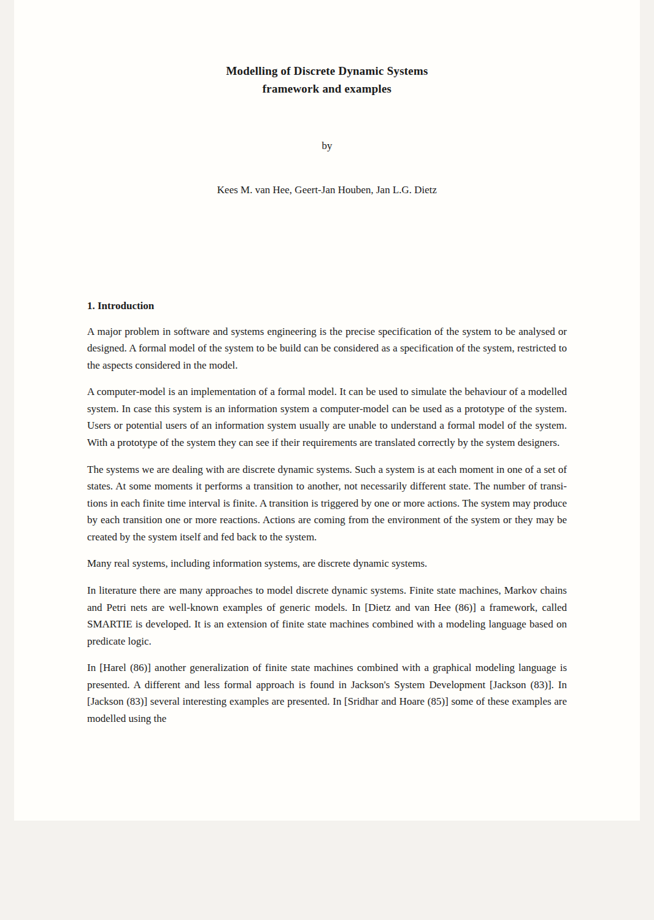Modelling of Discrete Dynamic Systems framework and examples
by
Kees M. van Hee, Geert-Jan Houben, Jan L.G. Dietz
1. Introduction
A major problem in software and systems engineering is the precise specification of the system to be analysed or designed. A formal model of the system to be build can be considered as a specification of the system, restricted to the aspects considered in the model.
A computer-model is an implementation of a formal model. It can be used to simulate the behaviour of a modelled system. In case this system is an information system a computer-model can be used as a prototype of the system. Users or potential users of an information system usually are unable to understand a formal model of the system. With a prototype of the system they can see if their requirements are translated correctly by the system designers.
The systems we are dealing with are discrete dynamic systems. Such a system is at each moment in one of a set of states. At some moments it performs a transition to another, not necessarily different state. The number of transitions in each finite time interval is finite. A transition is triggered by one or more actions. The system may produce by each transition one or more reactions. Actions are coming from the environment of the system or they may be created by the system itself and fed back to the system.
Many real systems, including information systems, are discrete dynamic systems.
In literature there are many approaches to model discrete dynamic systems. Finite state machines, Markov chains and Petri nets are well-known examples of generic models. In [Dietz and van Hee (86)] a framework, called SMARTIE is developed. It is an extension of finite state machines combined with a modeling language based on predicate logic.
In [Harel (86)] another generalization of finite state machines combined with a graphical modeling language is presented. A different and less formal approach is found in Jackson's System Development [Jackson (83)]. In [Jackson (83)] several interesting examples are presented. In [Sridhar and Hoare (85)] some of these examples are modelled using the